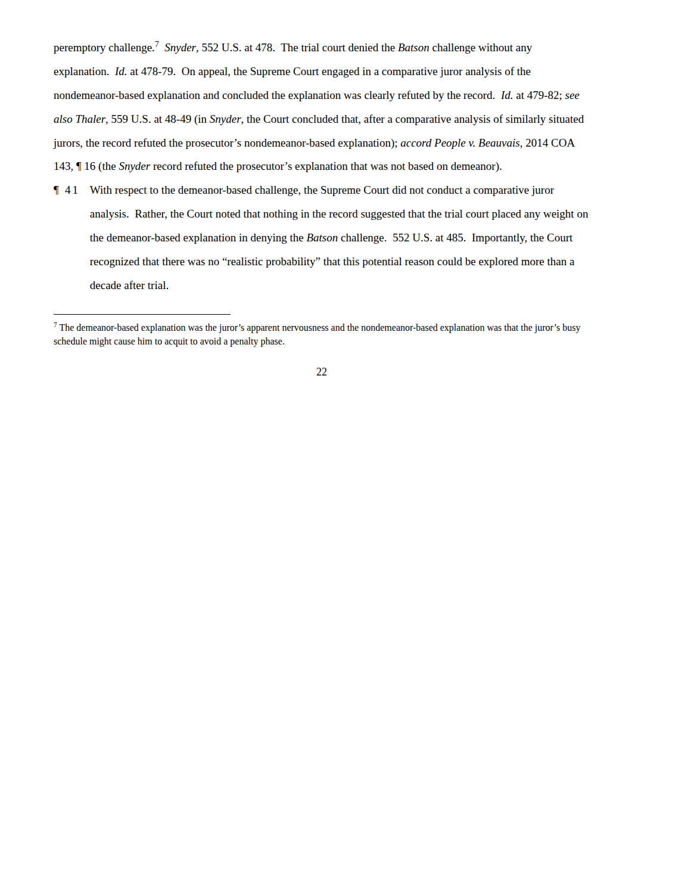peremptory challenge.7 Snyder, 552 U.S. at 478. The trial court denied the Batson challenge without any explanation. Id. at 478-79. On appeal, the Supreme Court engaged in a comparative juror analysis of the nondemeanor-based explanation and concluded the explanation was clearly refuted by the record. Id. at 479-82; see also Thaler, 559 U.S. at 48-49 (in Snyder, the Court concluded that, after a comparative analysis of similarly situated jurors, the record refuted the prosecutor’s nondemeanor-based explanation); accord People v. Beauvais, 2014 COA 143, ¶ 16 (the Snyder record refuted the prosecutor’s explanation that was not based on demeanor).
¶ 41 With respect to the demeanor-based challenge, the Supreme Court did not conduct a comparative juror analysis. Rather, the Court noted that nothing in the record suggested that the trial court placed any weight on the demeanor-based explanation in denying the Batson challenge. 552 U.S. at 485. Importantly, the Court recognized that there was no “realistic probability” that this potential reason could be explored more than a decade after trial.
7 The demeanor-based explanation was the juror’s apparent nervousness and the nondemeanor-based explanation was that the juror’s busy schedule might cause him to acquit to avoid a penalty phase.
22